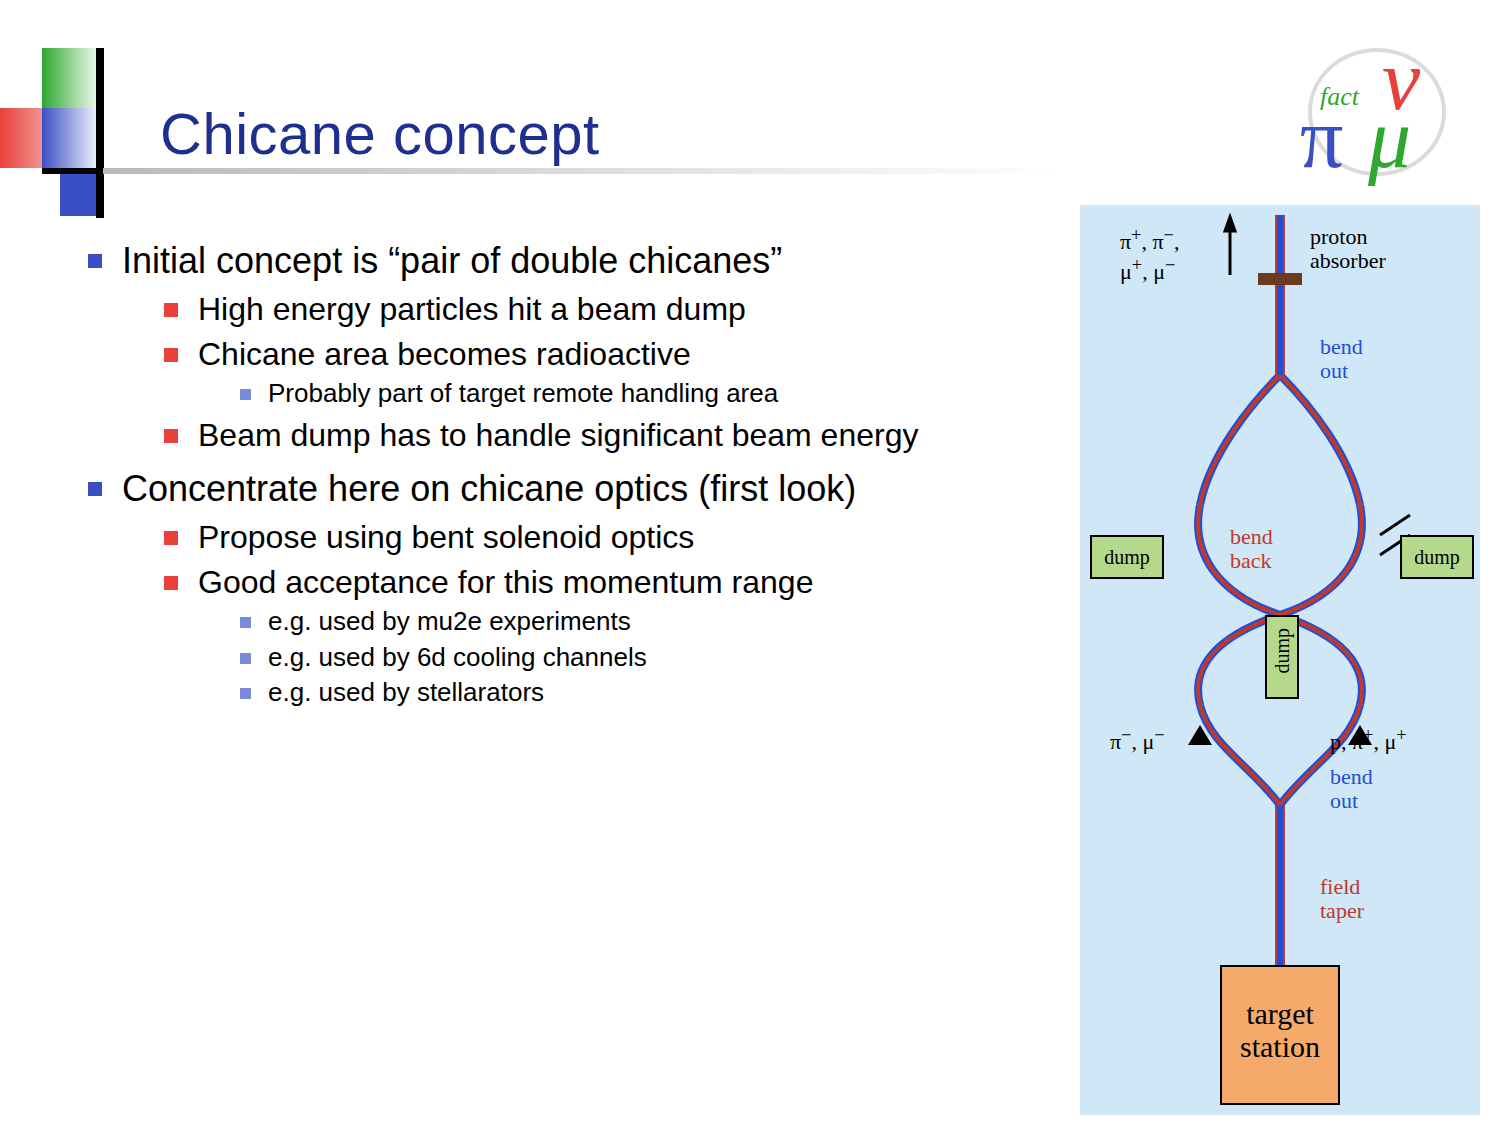Chicane concept
ν
fact
π
μ
Initial concept is “pair of double chicanes”
High energy particles hit a beam dump
Chicane area becomes radioactive
Probably part of target remote handling area
Beam dump has to handle significant beam energy
Concentrate here on chicane optics (first look)
Propose using bent solenoid optics
Good acceptance for this momentum range
e.g. used by mu2e experiments
e.g. used by 6d cooling channels
e.g. used by stellarators
π+, π−,
μ+, μ−
proton
absorber
bend
out
bend
back
π−, μ−
p, π+, μ+
bend
out
field
taper
dump
dump
dump
target
station